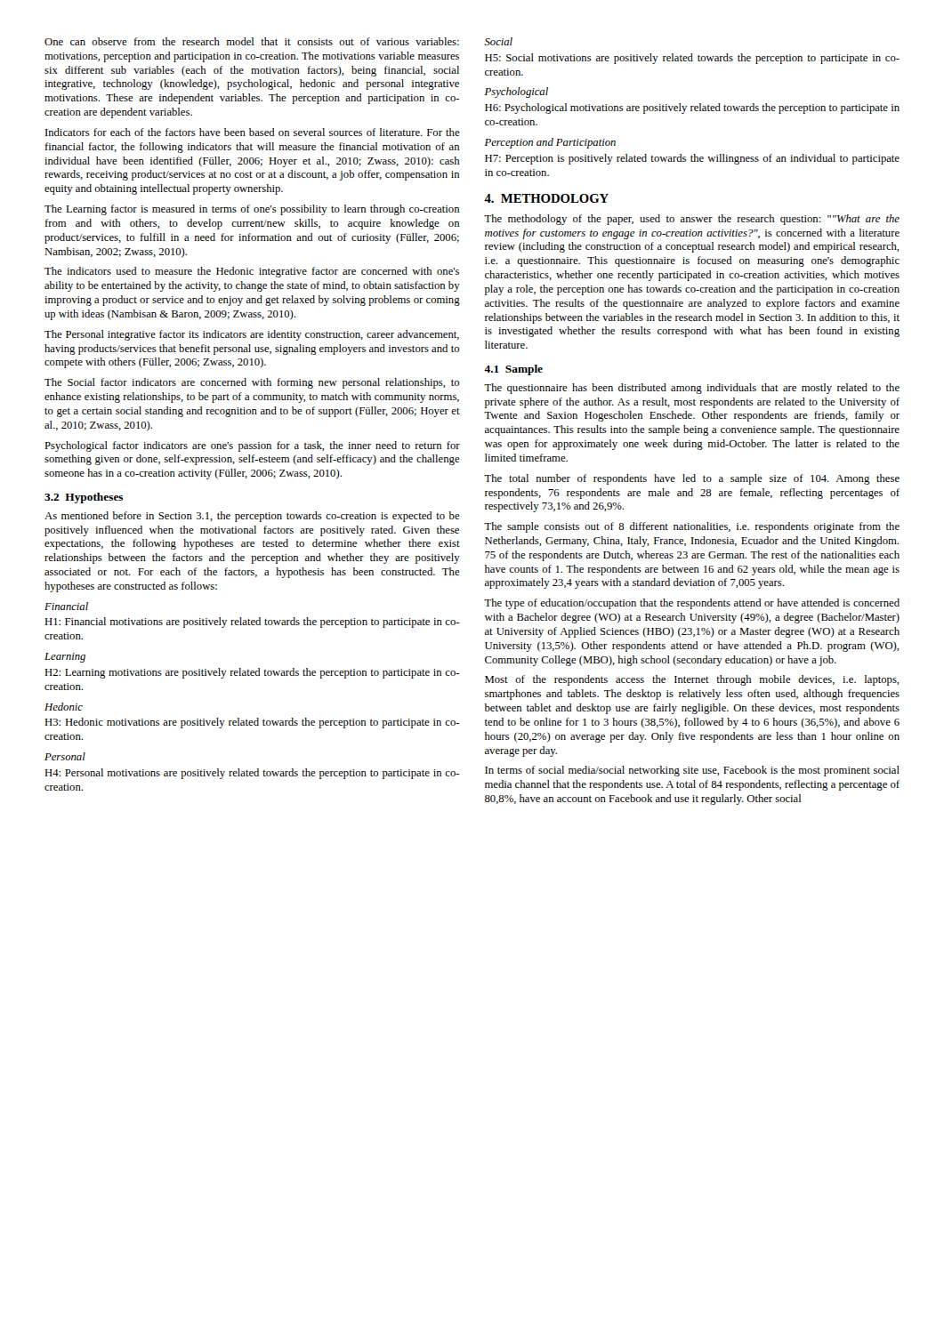One can observe from the research model that it consists out of various variables: motivations, perception and participation in co-creation. The motivations variable measures six different sub variables (each of the motivation factors), being financial, social integrative, technology (knowledge), psychological, hedonic and personal integrative motivations. These are independent variables. The perception and participation in co-creation are dependent variables.
Indicators for each of the factors have been based on several sources of literature. For the financial factor, the following indicators that will measure the financial motivation of an individual have been identified (Füller, 2006; Hoyer et al., 2010; Zwass, 2010): cash rewards, receiving product/services at no cost or at a discount, a job offer, compensation in equity and obtaining intellectual property ownership.
The Learning factor is measured in terms of one's possibility to learn through co-creation from and with others, to develop current/new skills, to acquire knowledge on product/services, to fulfill in a need for information and out of curiosity (Füller, 2006; Nambisan, 2002; Zwass, 2010).
The indicators used to measure the Hedonic integrative factor are concerned with one's ability to be entertained by the activity, to change the state of mind, to obtain satisfaction by improving a product or service and to enjoy and get relaxed by solving problems or coming up with ideas (Nambisan & Baron, 2009; Zwass, 2010).
The Personal integrative factor its indicators are identity construction, career advancement, having products/services that benefit personal use, signaling employers and investors and to compete with others (Füller, 2006; Zwass, 2010).
The Social factor indicators are concerned with forming new personal relationships, to enhance existing relationships, to be part of a community, to match with community norms, to get a certain social standing and recognition and to be of support (Füller, 2006; Hoyer et al., 2010; Zwass, 2010).
Psychological factor indicators are one's passion for a task, the inner need to return for something given or done, self-expression, self-esteem (and self-efficacy) and the challenge someone has in a co-creation activity (Füller, 2006; Zwass, 2010).
3.2 Hypotheses
As mentioned before in Section 3.1, the perception towards co-creation is expected to be positively influenced when the motivational factors are positively rated. Given these expectations, the following hypotheses are tested to determine whether there exist relationships between the factors and the perception and whether they are positively associated or not. For each of the factors, a hypothesis has been constructed. The hypotheses are constructed as follows:
Financial
H1: Financial motivations are positively related towards the perception to participate in co-creation.
Learning
H2: Learning motivations are positively related towards the perception to participate in co-creation.
Hedonic
H3: Hedonic motivations are positively related towards the perception to participate in co-creation.
Personal
H4: Personal motivations are positively related towards the perception to participate in co-creation.
Social
H5: Social motivations are positively related towards the perception to participate in co-creation.
Psychological
H6: Psychological motivations are positively related towards the perception to participate in co-creation.
Perception and Participation
H7: Perception is positively related towards the willingness of an individual to participate in co-creation.
4. METHODOLOGY
The methodology of the paper, used to answer the research question: ""What are the motives for customers to engage in co-creation activities?", is concerned with a literature review (including the construction of a conceptual research model) and empirical research, i.e. a questionnaire. This questionnaire is focused on measuring one's demographic characteristics, whether one recently participated in co-creation activities, which motives play a role, the perception one has towards co-creation and the participation in co-creation activities. The results of the questionnaire are analyzed to explore factors and examine relationships between the variables in the research model in Section 3. In addition to this, it is investigated whether the results correspond with what has been found in existing literature.
4.1 Sample
The questionnaire has been distributed among individuals that are mostly related to the private sphere of the author. As a result, most respondents are related to the University of Twente and Saxion Hogescholen Enschede. Other respondents are friends, family or acquaintances. This results into the sample being a convenience sample. The questionnaire was open for approximately one week during mid-October. The latter is related to the limited timeframe.
The total number of respondents have led to a sample size of 104. Among these respondents, 76 respondents are male and 28 are female, reflecting percentages of respectively 73,1% and 26,9%.
The sample consists out of 8 different nationalities, i.e. respondents originate from the Netherlands, Germany, China, Italy, France, Indonesia, Ecuador and the United Kingdom. 75 of the respondents are Dutch, whereas 23 are German. The rest of the nationalities each have counts of 1. The respondents are between 16 and 62 years old, while the mean age is approximately 23,4 years with a standard deviation of 7,005 years.
The type of education/occupation that the respondents attend or have attended is concerned with a Bachelor degree (WO) at a Research University (49%), a degree (Bachelor/Master) at University of Applied Sciences (HBO) (23,1%) or a Master degree (WO) at a Research University (13,5%). Other respondents attend or have attended a Ph.D. program (WO), Community College (MBO), high school (secondary education) or have a job.
Most of the respondents access the Internet through mobile devices, i.e. laptops, smartphones and tablets. The desktop is relatively less often used, although frequencies between tablet and desktop use are fairly negligible. On these devices, most respondents tend to be online for 1 to 3 hours (38,5%), followed by 4 to 6 hours (36,5%), and above 6 hours (20,2%) on average per day. Only five respondents are less than 1 hour online on average per day.
In terms of social media/social networking site use, Facebook is the most prominent social media channel that the respondents use. A total of 84 respondents, reflecting a percentage of 80,8%, have an account on Facebook and use it regularly. Other social